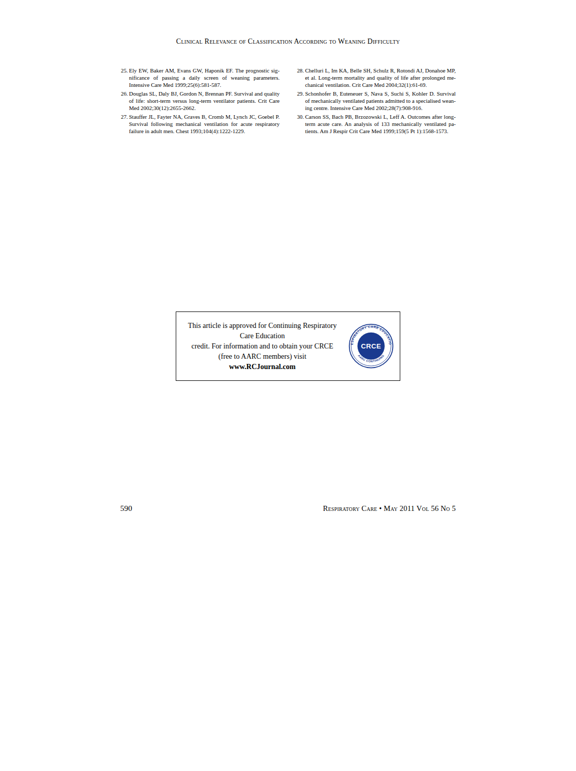Clinical Relevance of Classification According to Weaning Difficulty
25. Ely EW, Baker AM, Evans GW, Haponik EF. The prognostic significance of passing a daily screen of weaning parameters. Intensive Care Med 1999;25(6):581-587.
26. Douglas SL, Daly BJ, Gordon N, Brennan PF. Survival and quality of life: short-term versus long-term ventilator patients. Crit Care Med 2002;30(12):2655-2662.
27. Stauffer JL, Fayter NA, Graves B, Cromb M, Lynch JC, Goebel P. Survival following mechanical ventilation for acute respiratory failure in adult men. Chest 1993;104(4):1222-1229.
28. Chelluri L, Im KA, Belle SH, Schulz R, Rotondi AJ, Donahoe MP, et al. Long-term mortality and quality of life after prolonged mechanical ventilation. Crit Care Med 2004;32(1):61-69.
29. Schonhofer B, Euteneuer S, Nava S, Suchi S, Kohler D. Survival of mechanically ventilated patients admitted to a specialised weaning centre. Intensive Care Med 2002;28(7):908-916.
30. Carson SS, Bach PB, Brzozowski L, Leff A. Outcomes after long-term acute care. An analysis of 133 mechanically ventilated patients. Am J Respir Crit Care Med 1999;159(5 Pt 1):1568-1573.
This article is approved for Continuing Respiratory Care Education
credit. For information and to obtain your CRCE
(free to AARC members) visit
www.RCJournal.com
RESPIRATORY CARE EDUCATION AARC CONTINUING CRCE
590
Respiratory Care • May 2011 Vol 56 No 5